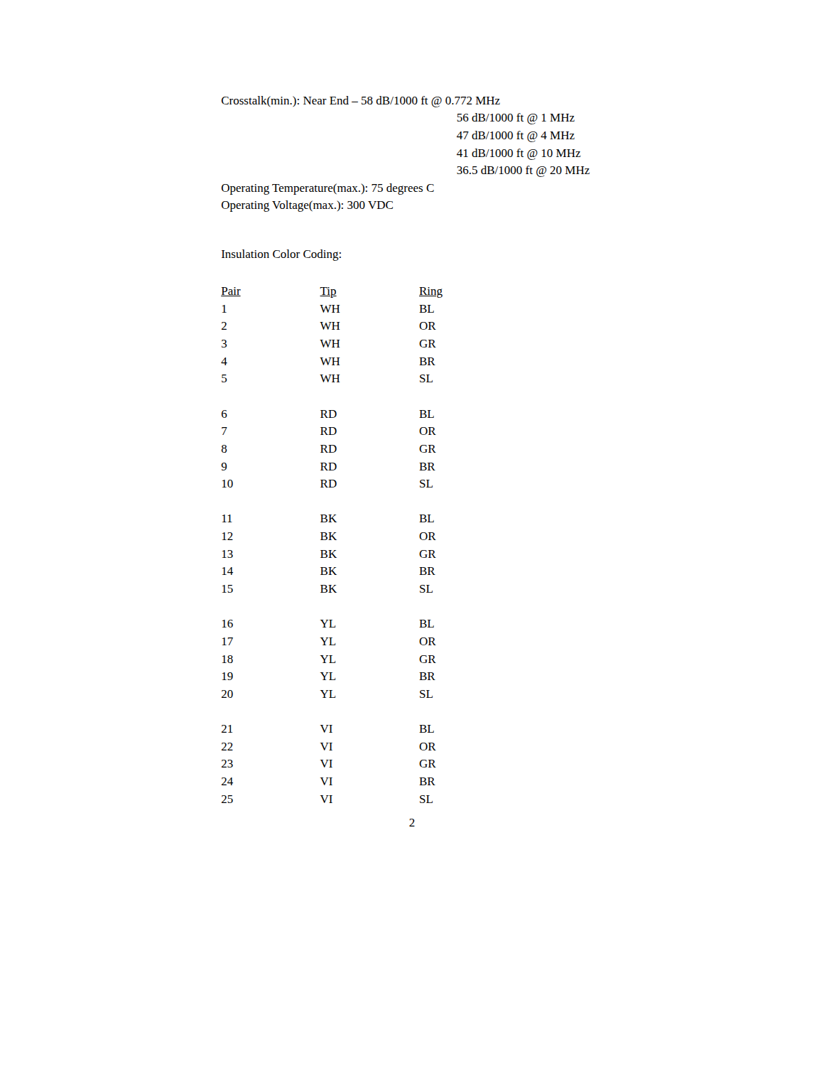Crosstalk(min.): Near End – 58 dB/1000 ft @ 0.772 MHz
56 dB/1000 ft @ 1 MHz
47 dB/1000 ft @ 4 MHz
41 dB/1000 ft @ 10 MHz
36.5 dB/1000 ft @ 20 MHz
Operating Temperature(max.): 75 degrees C
Operating Voltage(max.): 300 VDC
Insulation Color Coding:
| Pair | Tip | Ring |
| --- | --- | --- |
| 1 | WH | BL |
| 2 | WH | OR |
| 3 | WH | GR |
| 4 | WH | BR |
| 5 | WH | SL |
| 6 | RD | BL |
| 7 | RD | OR |
| 8 | RD | GR |
| 9 | RD | BR |
| 10 | RD | SL |
| 11 | BK | BL |
| 12 | BK | OR |
| 13 | BK | GR |
| 14 | BK | BR |
| 15 | BK | SL |
| 16 | YL | BL |
| 17 | YL | OR |
| 18 | YL | GR |
| 19 | YL | BR |
| 20 | YL | SL |
| 21 | VI | BL |
| 22 | VI | OR |
| 23 | VI | GR |
| 24 | VI | BR |
| 25 | VI | SL |
2